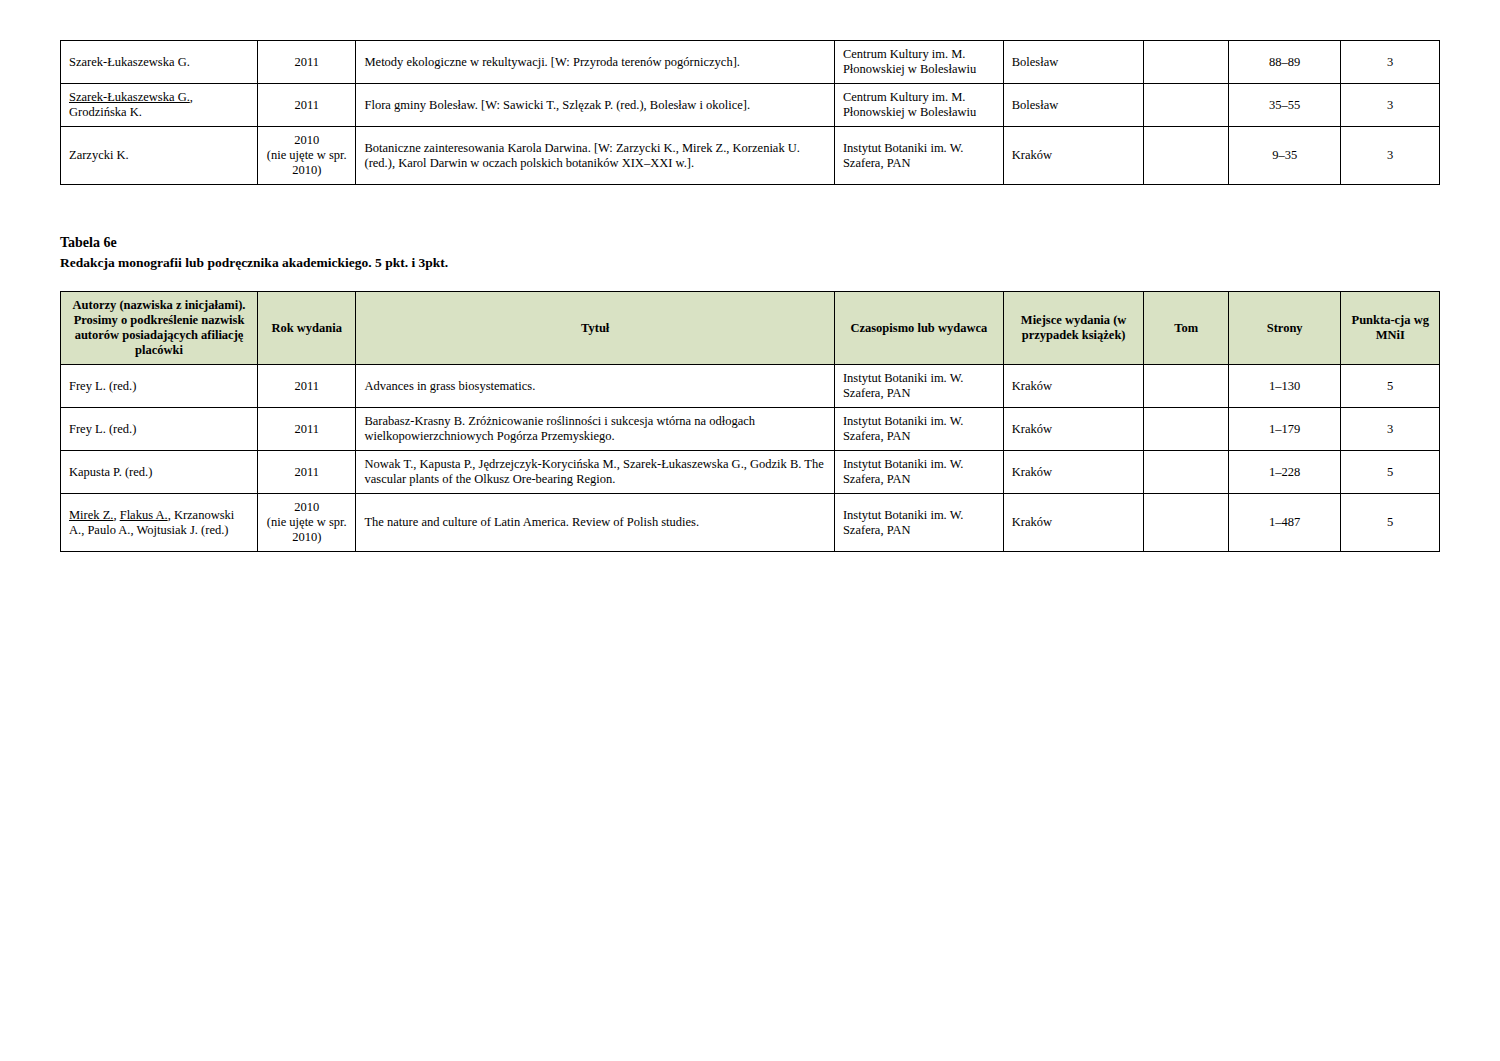| Szarek-Łukaszewska G. | 2011 | Metody ekologiczne w rekultywacji. [W: Przyroda terenów pogórniczych]. | Centrum Kultury im. M. Płonowskiej w Bolesławiu | Bolesław | | 88–89 | 3 |
| Szarek-Łukaszewska G. , Grodzińska K. | 2011 | Flora gminy Bolesław. [W: Sawicki T., Szlęzak P. (red.), Bolesław i okolice]. | Centrum Kultury im. M. Płonowskiej w Bolesławiu | Bolesław | | 35–55 | 3 |
| Zarzycki K. | 2010 (nie ujęte w spr. 2010) | Botaniczne zainteresowania Karola Darwina. [W: Zarzycki K., Mirek Z., Korzeniak U. (red.), Karol Darwin w oczach polskich botaników XIX–XXI w.]. | Instytut Botaniki im. W. Szafera, PAN | Kraków | | 9–35 | 3 |
Tabela 6e
Redakcja monografii lub podręcznika akademickiego. 5 pkt. i 3pkt.
| Autorzy (nazwiska z inicjałami). Prosimy o podkreślenie nazwisk autorów posiadających afiliację placówki | Rok wydania | Tytuł | Czasopismo lub wydawca | Miejsce wydania (w przypadek książek) | Tom | Strony | Punkta-cja wg MNiI |
| --- | --- | --- | --- | --- | --- | --- | --- |
| Frey L. (red.) | 2011 | Advances in grass biosystematics. | Instytut Botaniki im. W. Szafera, PAN | Kraków | | 1–130 | 5 |
| Frey L. (red.) | 2011 | Barabasz-Krasny B. Zróżnicowanie roślinności i sukcesja wtórna na odłogach wielkopowierzchniowych Pogórza Przemyskiego. | Instytut Botaniki im. W. Szafera, PAN | Kraków | | 1–179 | 3 |
| Kapusta P. (red.) | 2011 | Nowak T., Kapusta P., Jędrzejczyk-Korycińska M., Szarek-Łukaszewska G., Godzik B. The vascular plants of the Olkusz Ore-bearing Region. | Instytut Botaniki im. W. Szafera, PAN | Kraków | | 1–228 | 5 |
| Mirek Z. , Flakus A. , Krzanowski A., Paulo A., Wojtusiak J. (red.) | 2010 (nie ujęte w spr. 2010) | The nature and culture of Latin America. Review of Polish studies. | Instytut Botaniki im. W. Szafera, PAN | Kraków | | 1–487 | 5 |